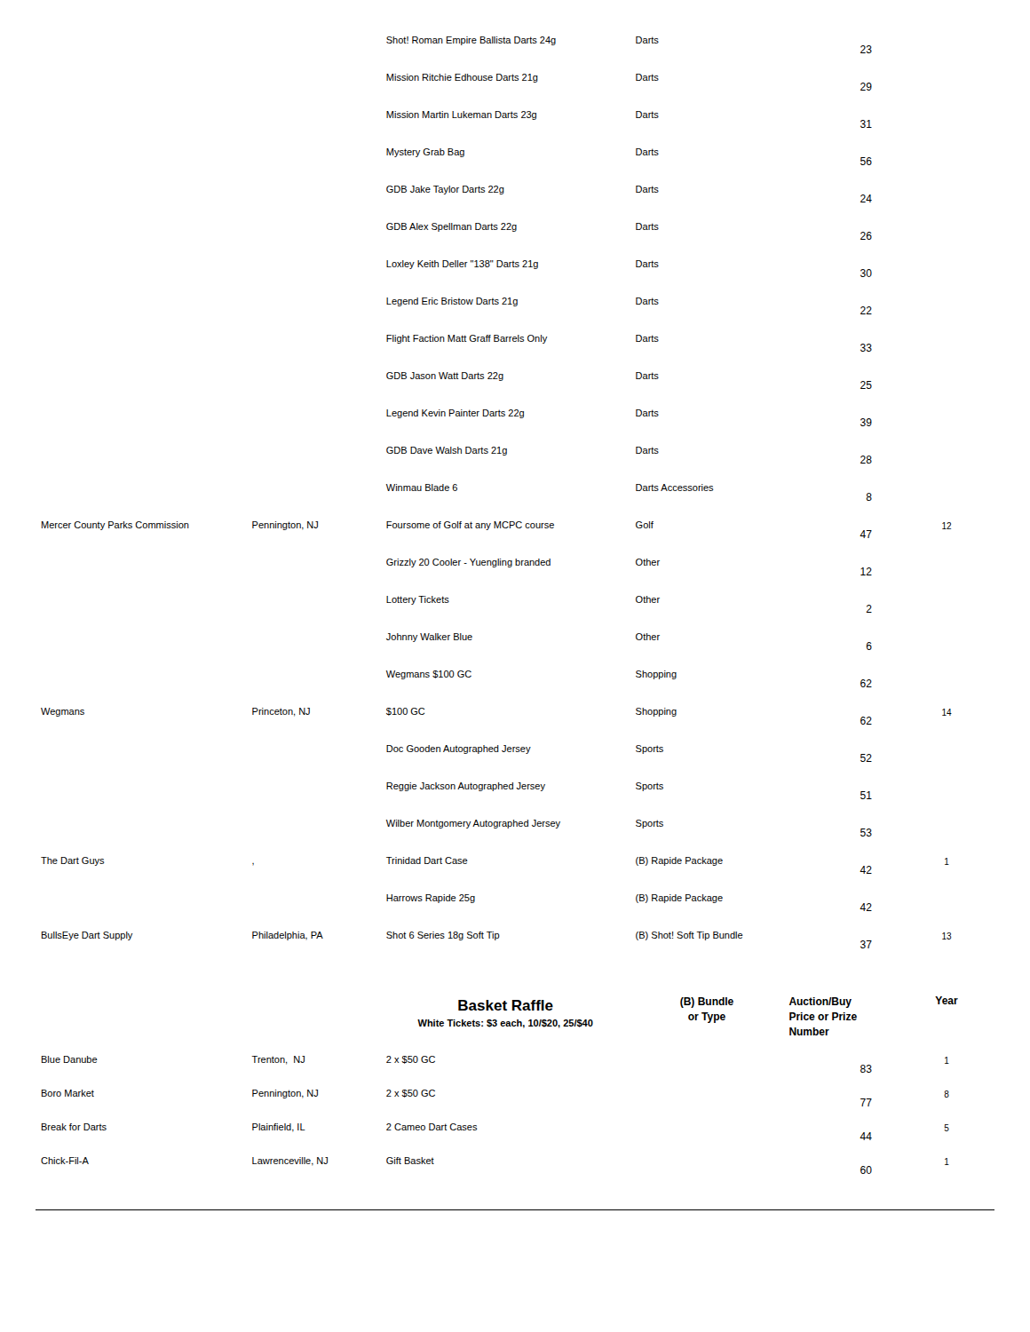| | | Shot! Roman Empire Ballista Darts 24g | Darts | 23 | |
| | | Mission Ritchie Edhouse Darts 21g | Darts | 29 | |
| | | Mission Martin Lukeman Darts 23g | Darts | 31 | |
| | | Mystery Grab Bag | Darts | 56 | |
| | | GDB Jake Taylor Darts 22g | Darts | 24 | |
| | | GDB Alex Spellman Darts 22g | Darts | 26 | |
| | | Loxley Keith Deller "138" Darts 21g | Darts | 30 | |
| | | Legend Eric Bristow Darts 21g | Darts | 22 | |
| | | Flight Faction Matt Graff Barrels Only | Darts | 33 | |
| | | GDB Jason Watt Darts 22g | Darts | 25 | |
| | | Legend Kevin Painter Darts 22g | Darts | 39 | |
| | | GDB Dave Walsh Darts 21g | Darts | 28 | |
| | | Winmau Blade 6 | Darts Accessories | 8 | |
| Mercer County Parks Commission | Pennington, NJ | Foursome of Golf at any MCPC course | Golf | 47 | 12 |
| | | Grizzly 20 Cooler - Yuengling branded | Other | 12 | |
| | | Lottery Tickets | Other | 2 | |
| | | Johnny Walker Blue | Other | 6 | |
| | | Wegmans $100 GC | Shopping | 62 | |
| Wegmans | Princeton, NJ | $100 GC | Shopping | 62 | 14 |
| | | Doc Gooden Autographed Jersey | Sports | 52 | |
| | | Reggie Jackson Autographed Jersey | Sports | 51 | |
| | | Wilber Montgomery Autographed Jersey | Sports | 53 | |
| The Dart Guys | , | Trinidad Dart Case | (B) Rapide Package | 42 | 1 |
| | | Harrows Rapide 25g | (B) Rapide Package | 42 | |
| BullsEye Dart Supply | Philadelphia, PA | Shot 6 Series 18g Soft Tip | (B) Shot! Soft Tip Bundle | 37 | 13 |
| | | Basket Raffle White Tickets: $3 each, 10/$20, 25/$40 | (B) Bundle or Type | Auction/Buy Price or Prize Number | Year |
| Blue Danube | Trenton, NJ | 2 x $50 GC | | 83 | 1 |
| Boro Market | Pennington, NJ | 2 x $50 GC | | 77 | 8 |
| Break for Darts | Plainfield, IL | 2 Cameo Dart Cases | | 44 | 5 |
| Chick-Fil-A | Lawrenceville, NJ | Gift Basket | | 60 | 1 |